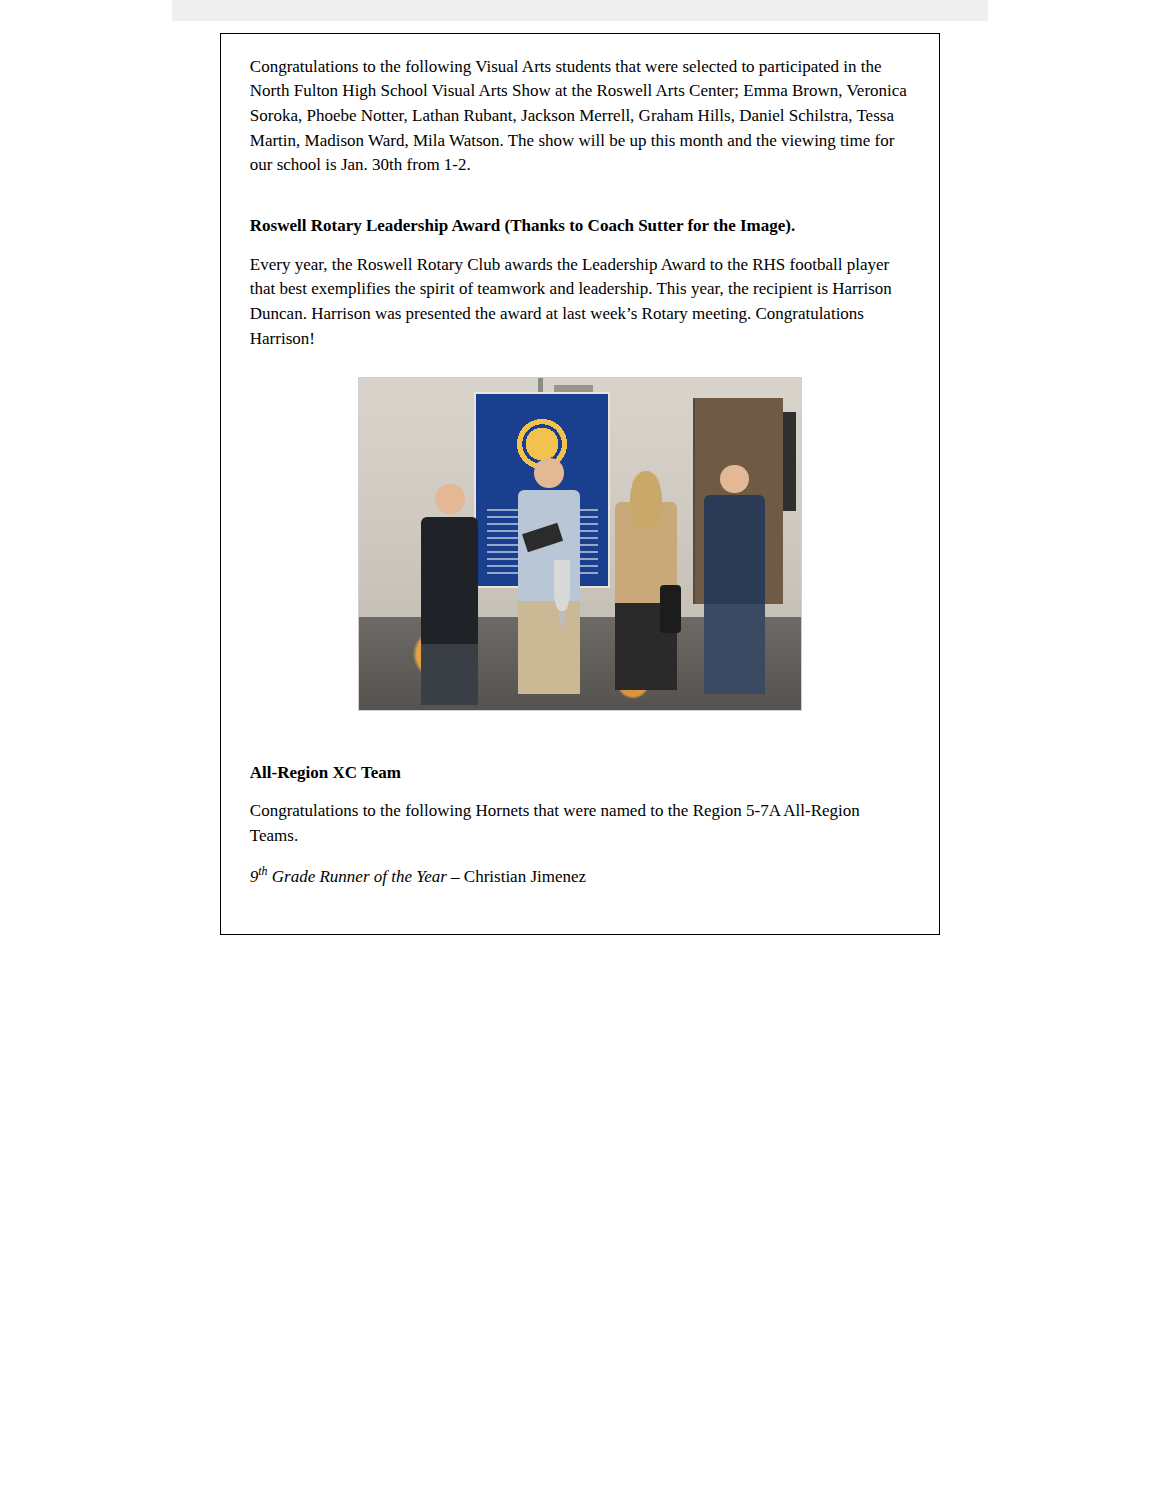Congratulations to the following Visual Arts students that were selected to participated in the North Fulton High School Visual Arts Show at the Roswell Arts Center; Emma Brown, Veronica Soroka, Phoebe Notter, Lathan Rubant, Jackson Merrell, Graham Hills, Daniel Schilstra, Tessa Martin, Madison Ward, Mila Watson. The show will be up this month and the viewing time for our school is Jan. 30th from 1-2.
Roswell Rotary Leadership Award (Thanks to Coach Sutter for the Image).
Every year, the Roswell Rotary Club awards the Leadership Award to the RHS football player that best exemplifies the spirit of teamwork and leadership. This year, the recipient is Harrison Duncan. Harrison was presented the award at last week’s Rotary meeting. Congratulations Harrison!
All-Region XC Team
Congratulations to the following Hornets that were named to the Region 5-7A All-Region Teams.
9th Grade Runner of the Year – Christian Jimenez